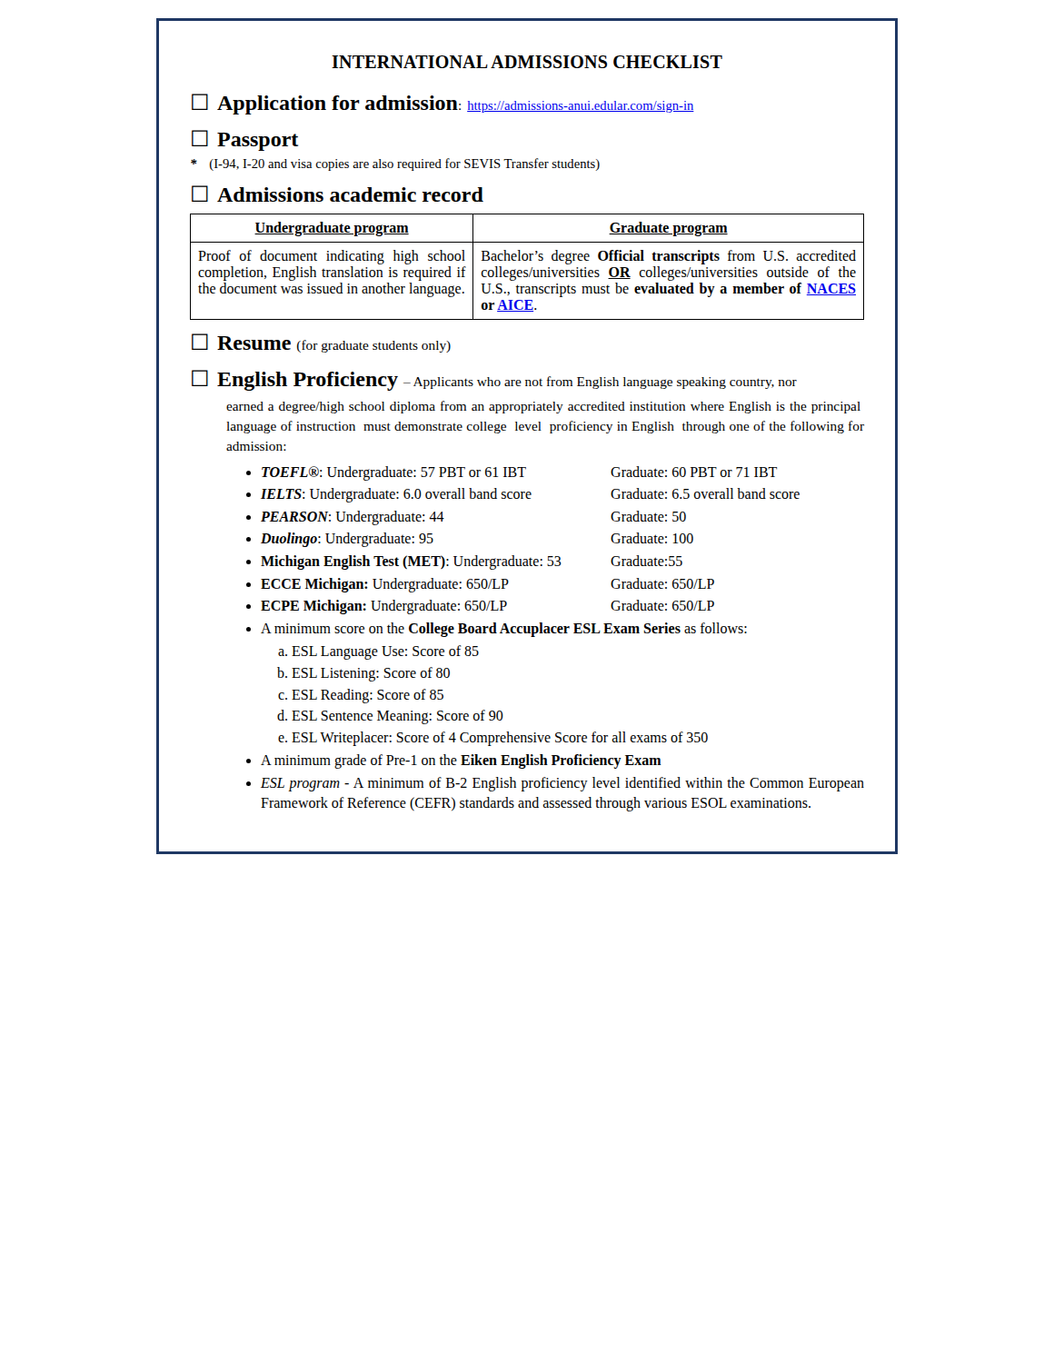INTERNATIONAL ADMISSIONS CHECKLIST
☐Application for admission: https://admissions-anui.edular.com/sign-in
☐Passport
*(I-94, I-20 and visa copies are also required for SEVIS Transfer students)
☐Admissions academic record
| Undergraduate program | Graduate program |
| --- | --- |
| Proof of document indicating high school completion, English translation is required if the document was issued in another language. | Bachelor’s degree Official transcripts from U.S. accredited colleges/universities OR colleges/universities outside of the U.S., transcripts must be evaluated by a member of NACES or AICE . |
☐Resume (for graduate students only)
☐English Proficiency – Applicants who are not from English language speaking country, nor
earned a degree/high school diploma from an appropriately accredited institution where English is the principal language of instruction must demonstrate college level proficiency in English through one of the following for admission:
TOEFL®: Undergraduate: 57 PBT or 61 IBT
Graduate: 60 PBT or 71 IBT
IELTS: Undergraduate: 6.0 overall band score
Graduate: 6.5 overall band score
PEARSON: Undergraduate: 44
Graduate: 50
Duolingo: Undergraduate: 95
Graduate: 100
Michigan English Test (MET): Undergraduate: 53
Graduate:55
ECCE Michigan: Undergraduate: 650/LP
Graduate: 650/LP
ECPE Michigan: Undergraduate: 650/LP
Graduate: 650/LP
A minimum score on the College Board Accuplacer ESL Exam Series as follows:
ESL Language Use: Score of 85
ESL Listening: Score of 80
ESL Reading: Score of 85
ESL Sentence Meaning: Score of 90
ESL Writeplacer: Score of 4 Comprehensive Score for all exams of 350
A minimum grade of Pre-1 on the Eiken English Proficiency Exam
ESL program - A minimum of B-2 English proficiency level identified within the Common European Framework of Reference (CEFR) standards and assessed through various ESOL examinations.